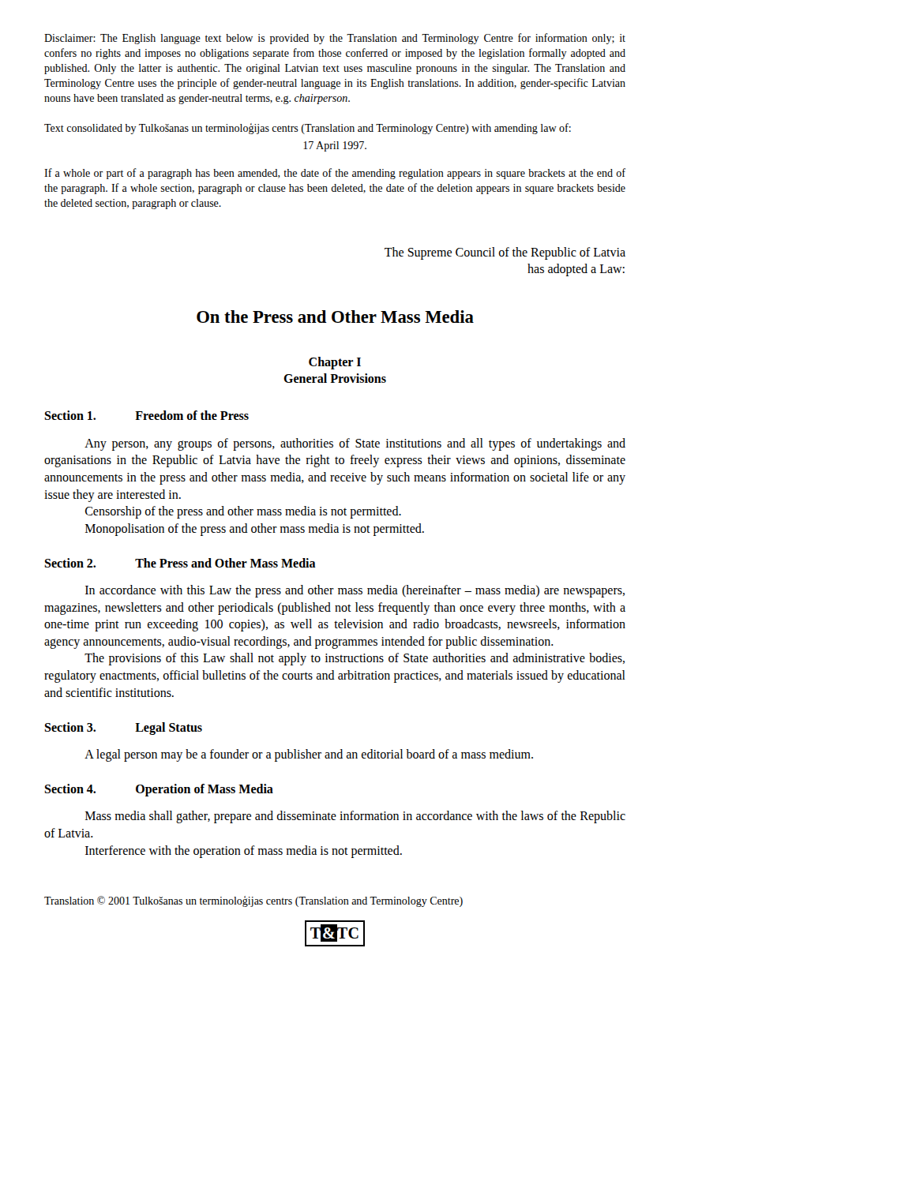Disclaimer: The English language text below is provided by the Translation and Terminology Centre for information only; it confers no rights and imposes no obligations separate from those conferred or imposed by the legislation formally adopted and published. Only the latter is authentic. The original Latvian text uses masculine pronouns in the singular. The Translation and Terminology Centre uses the principle of gender-neutral language in its English translations. In addition, gender-specific Latvian nouns have been translated as gender-neutral terms, e.g. chairperson.
Text consolidated by Tulkošanas un terminoloģijas centrs (Translation and Terminology Centre) with amending law of:
17 April 1997.
If a whole or part of a paragraph has been amended, the date of the amending regulation appears in square brackets at the end of the paragraph. If a whole section, paragraph or clause has been deleted, the date of the deletion appears in square brackets beside the deleted section, paragraph or clause.
The Supreme Council of the Republic of Latvia
has adopted a Law:
On the Press and Other Mass Media
Chapter I
General Provisions
Section 1. Freedom of the Press
Any person, any groups of persons, authorities of State institutions and all types of undertakings and organisations in the Republic of Latvia have the right to freely express their views and opinions, disseminate announcements in the press and other mass media, and receive by such means information on societal life or any issue they are interested in.
Censorship of the press and other mass media is not permitted.
Monopolisation of the press and other mass media is not permitted.
Section 2. The Press and Other Mass Media
In accordance with this Law the press and other mass media (hereinafter – mass media) are newspapers, magazines, newsletters and other periodicals (published not less frequently than once every three months, with a one-time print run exceeding 100 copies), as well as television and radio broadcasts, newsreels, information agency announcements, audio-visual recordings, and programmes intended for public dissemination.
The provisions of this Law shall not apply to instructions of State authorities and administrative bodies, regulatory enactments, official bulletins of the courts and arbitration practices, and materials issued by educational and scientific institutions.
Section 3. Legal Status
A legal person may be a founder or a publisher and an editorial board of a mass medium.
Section 4. Operation of Mass Media
Mass media shall gather, prepare and disseminate information in accordance with the laws of the Republic of Latvia.
Interference with the operation of mass media is not permitted.
Translation © 2001 Tulkošanas un terminoloģijas centrs (Translation and Terminology Centre)
T&TC